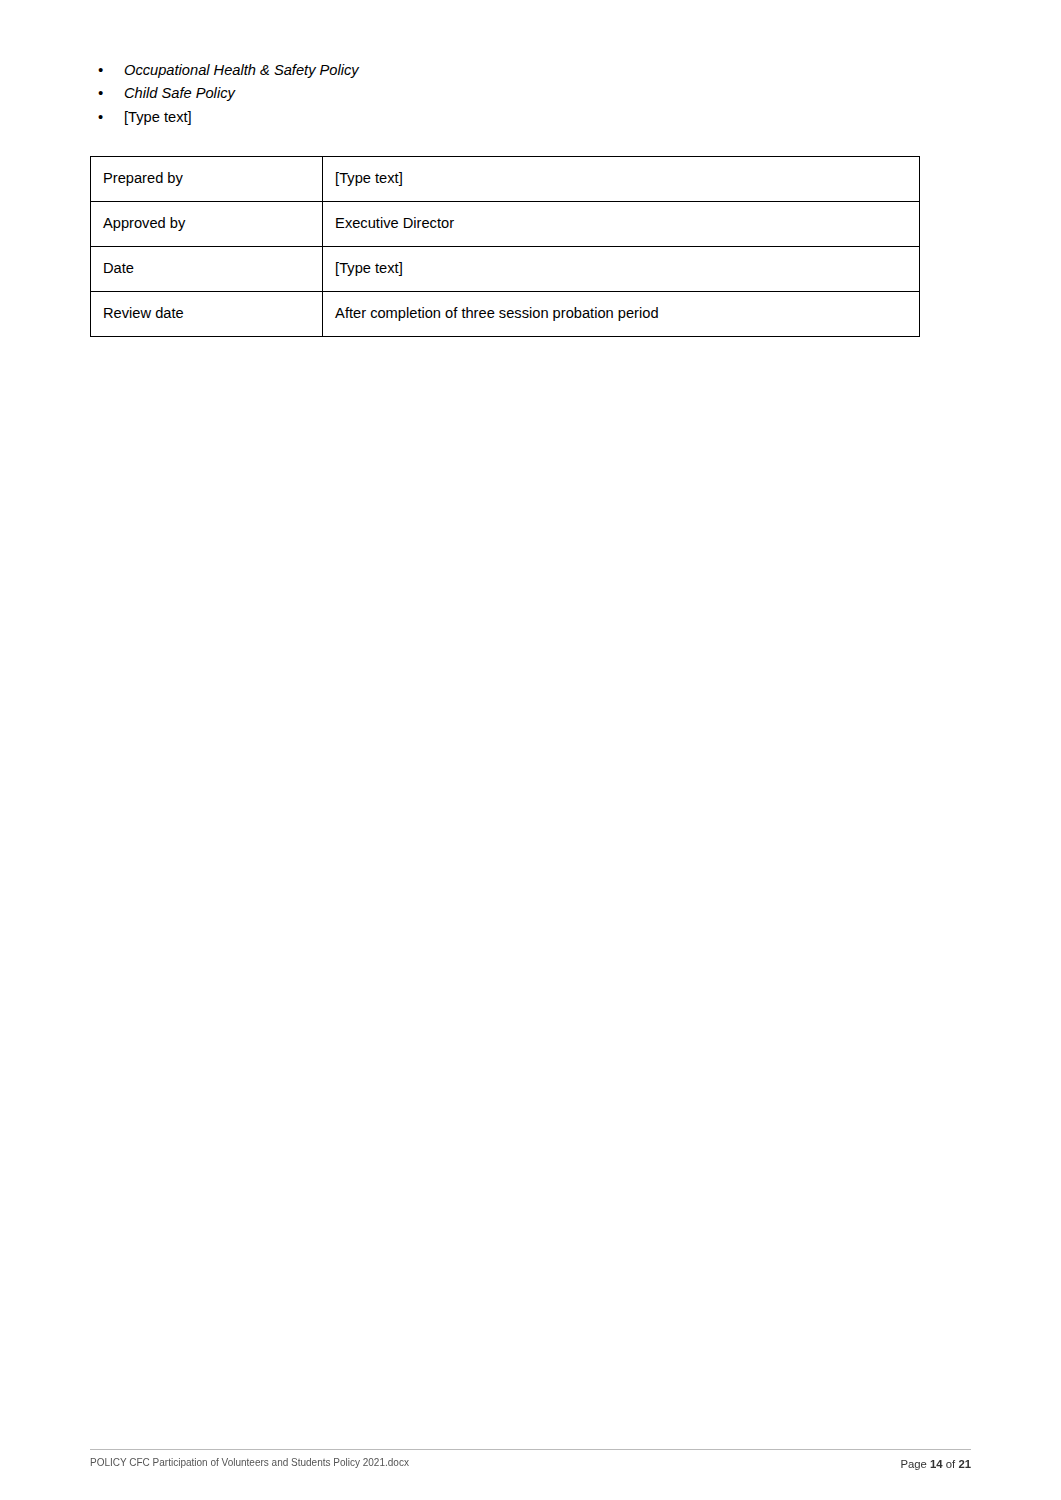Occupational Health & Safety Policy
Child Safe Policy
[Type text]
| Prepared by | [Type text] |
| Approved by | Executive Director |
| Date | [Type text] |
| Review date | After completion of three session probation period |
POLICY CFC Participation of Volunteers and Students Policy 2021.docx Page 14 of 21